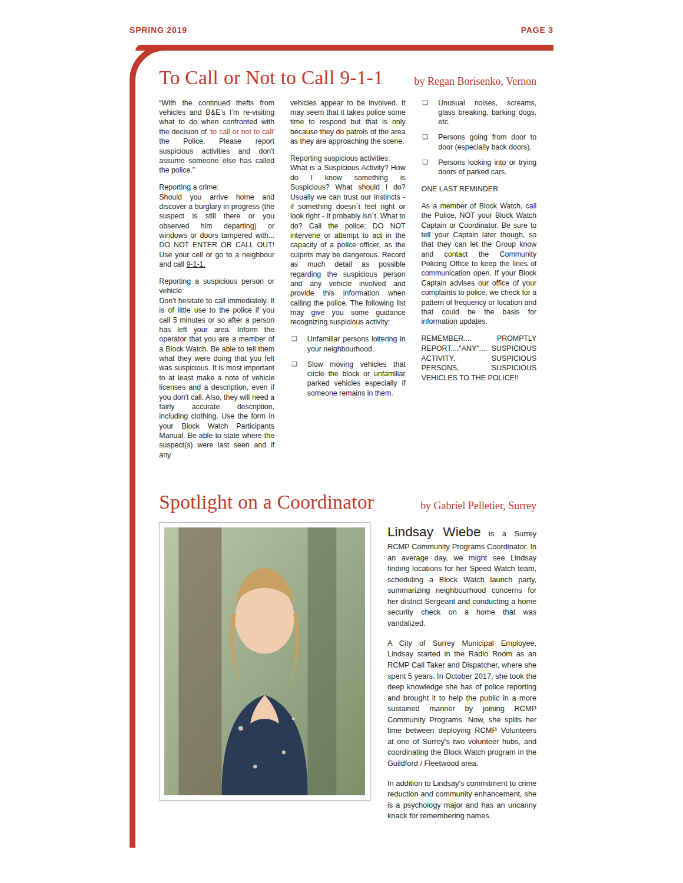SPRING 2019
PAGE 3
To Call or Not to Call 9-1-1
by Regan Borisenko, Vernon
“With the continued thefts from vehicles and B&E’s I’m re-visiting what to do when confronted with the decision of ‘to call or not to call’ the Police. Please report suspicious activities and don't assume someone else has called the police.”
Reporting a crime:
Should you arrive home and discover a burglary in progress (the suspect is still there or you observed him departing) or windows or doors tampered with... DO NOT ENTER OR CALL OUT! Use your cell or go to a neighbour and call 9-1-1.
Reporting a suspicious person or vehicle:
Don't hesitate to call immediately. It is of little use to the police if you call 5 minutes or so after a person has left your area. Inform the operator that you are a member of a Block Watch. Be able to tell them what they were doing that you felt was suspicious. It is most important to at least make a note of vehicle licenses and a description, even if you don't call. Also, they will need a fairly accurate description, including clothing. Use the form in your Block Watch Participants Manual. Be able to state where the suspect(s) were last seen and if any
vehicles appear to be involved. It may seem that it takes police some time to respond but that is only because they do patrols of the area as they are approaching the scene.
Reporting suspicious activities:
What is a Suspicious Activity? How do I know something is Suspicious? What should I do? Usually we can trust our instincts - if something doesn´t feel right or look right - It probably isn´t. What to do? Call the police; DO NOT intervene or attempt to act in the capacity of a police officer, as the culprits may be dangerous. Record as much detail as possible regarding the suspicious person and any vehicle involved and provide this information when calling the police. The following list may give you some guidance recognizing suspicious activity:
Unfamiliar persons loitering in your neighbourhood.
Slow moving vehicles that circle the block or unfamiliar parked vehicles especially if someone remains in them.
Unusual noises, screams, glass breaking, barking dogs, etc.
Persons going from door to door (especially back doors).
Persons looking into or trying doors of parked cars.
ONE LAST REMINDER
As a member of Block Watch, call the Police, NOT your Block Watch Captain or Coordinator. Be sure to tell your Captain later though, so that they can let the Group know and contact the Community Policing Office to keep the lines of communication open. If your Block Captain advises our office of your complaints to police, we check for a pattern of frequency or location and that could be the basis for information updates.
REMEMBER.... PROMPTLY REPORT...."ANY".... SUSPICIOUS ACTIVITY, SUSPICIOUS PERSONS, SUSPICIOUS VEHICLES TO THE POLICE!!
Spotlight on a Coordinator
by Gabriel Pelletier, Surrey
Lindsay Wiebe is a Surrey RCMP Community Programs Coordinator. In an average day, we might see Lindsay finding locations for her Speed Watch team, scheduling a Block Watch launch party, summarizing neighbourhood concerns for her district Sergeant and conducting a home security check on a home that was vandalized.
A City of Surrey Municipal Employee, Lindsay started in the Radio Room as an RCMP Call Taker and Dispatcher, where she spent 5 years. In October 2017, she took the deep knowledge she has of police reporting and brought it to help the public in a more sustained manner by joining RCMP Community Programs. Now, she splits her time between deploying RCMP Volunteers at one of Surrey's two volunteer hubs, and coordinating the Block Watch program in the Guildford / Fleetwood area.
In addition to Lindsay's commitment to crime reduction and community enhancement, she is a psychology major and has an uncanny knack for remembering names.